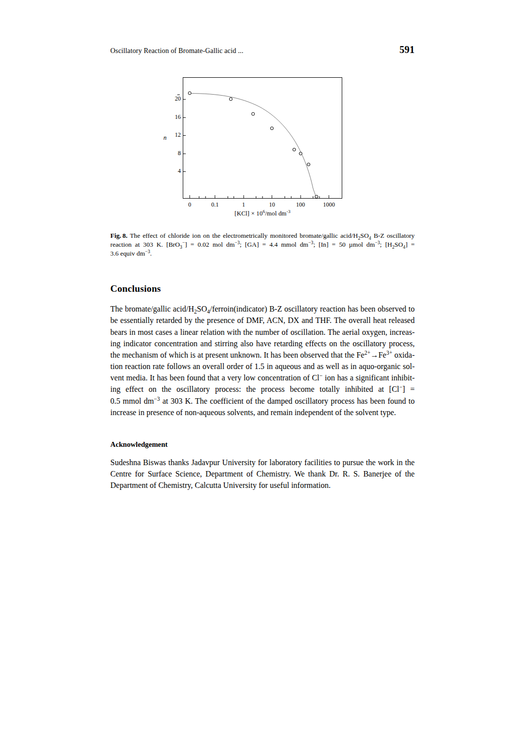Oscillatory Reaction of Bromate-Gallic acid ... 591
n 20 16 12 8 4 0 0.1 1 10 100 1000
[KCl] × 106/mol dm-3
Fig. 8. The effect of chloride ion on the electrometrically monitored bromate/gallic acid/H2SO4 B-Z oscillatory reaction at 303 K. [BrO3−] = 0.02 mol dm−3; [GA] = 4.4 mmol dm−3; [In] = 50 µmol dm−3; [H2SO4] = 3.6 equiv dm−3.
Conclusions
The bromate/gallic acid/H2SO4/ferroin(indicator) B-Z oscillatory reaction has been observed to be essentially retarded by the presence of DMF, ACN, DX and THF. The overall heat released bears in most cases a linear relation with the number of oscillation. The aerial oxygen, increasing indicator concentration and stirring also have retarding effects on the oscillatory process, the mechanism of which is at present unknown. It has been observed that the Fe2+→Fe3+ oxidation reaction rate follows an overall order of 1.5 in aqueous and as well as in aquo-organic solvent media. It has been found that a very low concentration of Cl− ion has a significant inhibiting effect on the oscillatory process: the process become totally inhibited at [Cl−] = 0.5 mmol dm−3 at 303 K. The coefficient of the damped oscillatory process has been found to increase in presence of non-aqueous solvents, and remain independent of the solvent type.
Acknowledgement
Sudeshna Biswas thanks Jadavpur University for laboratory facilities to pursue the work in the Centre for Surface Science, Department of Chemistry. We thank Dr. R. S. Banerjee of the Department of Chemistry, Calcutta University for useful information.